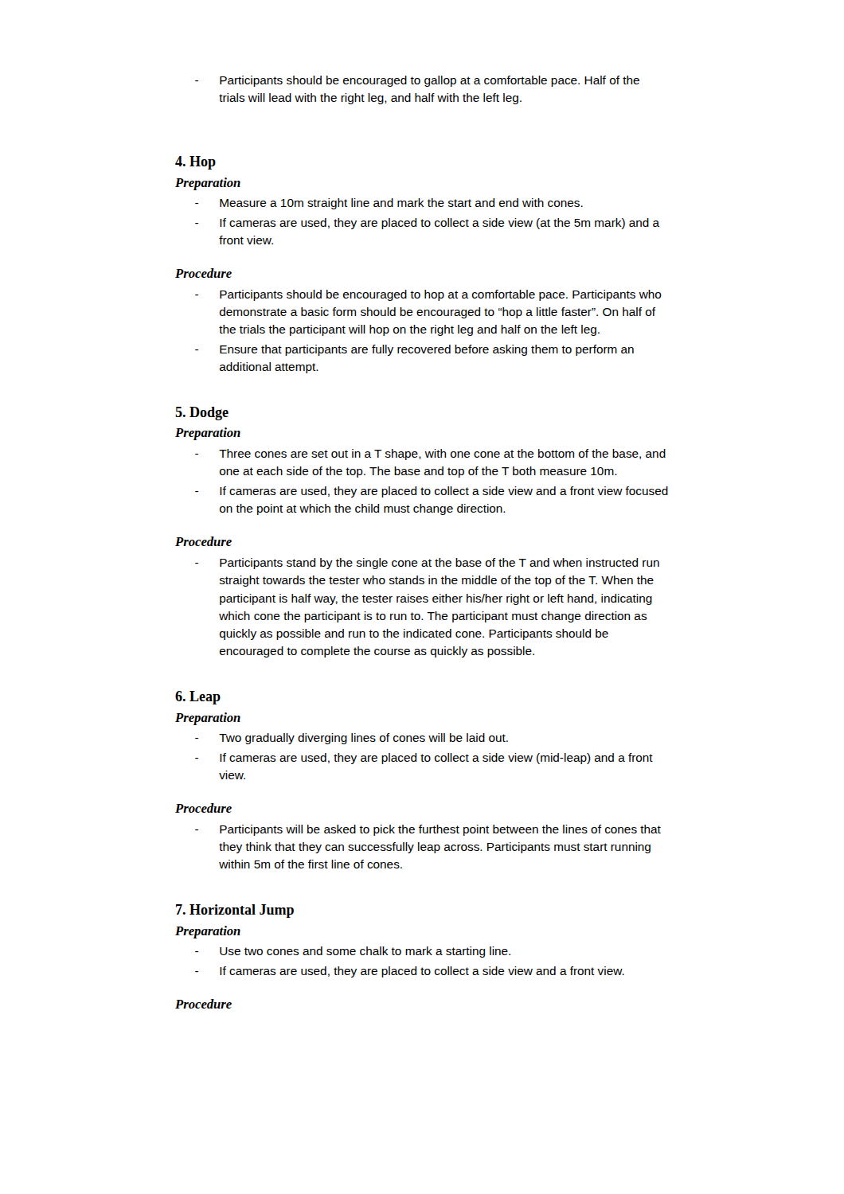Participants should be encouraged to gallop at a comfortable pace. Half of the trials will lead with the right leg, and half with the left leg.
4. Hop
Preparation
Measure a 10m straight line and mark the start and end with cones.
If cameras are used, they are placed to collect a side view (at the 5m mark) and a front view.
Procedure
Participants should be encouraged to hop at a comfortable pace. Participants who demonstrate a basic form should be encouraged to “hop a little faster”. On half of the trials the participant will hop on the right leg and half on the left leg.
Ensure that participants are fully recovered before asking them to perform an additional attempt.
5. Dodge
Preparation
Three cones are set out in a T shape, with one cone at the bottom of the base, and one at each side of the top. The base and top of the T both measure 10m.
If cameras are used, they are placed to collect a side view and a front view focused on the point at which the child must change direction.
Procedure
Participants stand by the single cone at the base of the T and when instructed run straight towards the tester who stands in the middle of the top of the T. When the participant is half way, the tester raises either his/her right or left hand, indicating which cone the participant is to run to. The participant must change direction as quickly as possible and run to the indicated cone. Participants should be encouraged to complete the course as quickly as possible.
6. Leap
Preparation
Two gradually diverging lines of cones will be laid out.
If cameras are used, they are placed to collect a side view (mid-leap) and a front view.
Procedure
Participants will be asked to pick the furthest point between the lines of cones that they think that they can successfully leap across. Participants must start running within 5m of the first line of cones.
7. Horizontal Jump
Preparation
Use two cones and some chalk to mark a starting line.
If cameras are used, they are placed to collect a side view and a front view.
Procedure